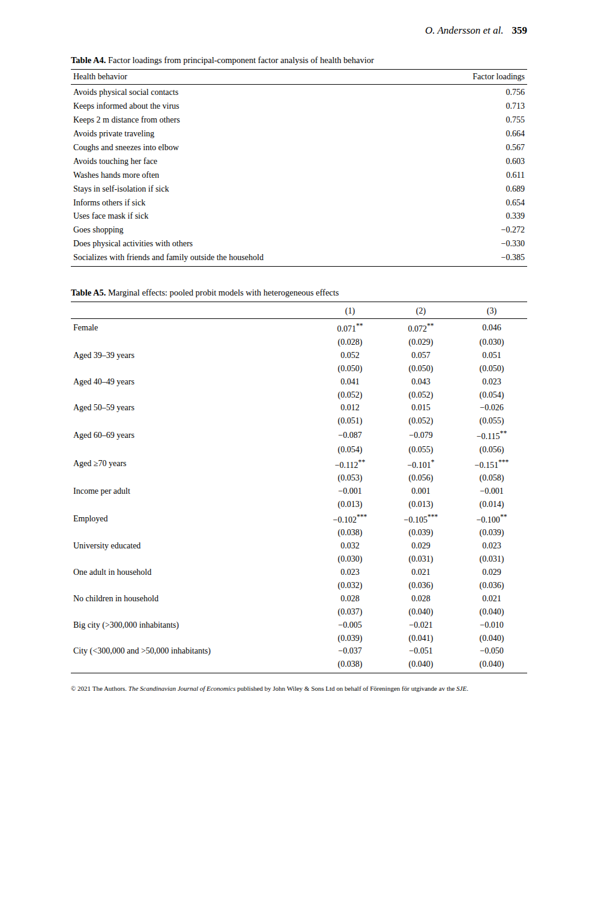O. Andersson et al. 359
Table A4. Factor loadings from principal-component factor analysis of health behavior
| Health behavior | Factor loadings |
| --- | --- |
| Avoids physical social contacts | 0.756 |
| Keeps informed about the virus | 0.713 |
| Keeps 2 m distance from others | 0.755 |
| Avoids private traveling | 0.664 |
| Coughs and sneezes into elbow | 0.567 |
| Avoids touching her face | 0.603 |
| Washes hands more often | 0.611 |
| Stays in self-isolation if sick | 0.689 |
| Informs others if sick | 0.654 |
| Uses face mask if sick | 0.339 |
| Goes shopping | −0.272 |
| Does physical activities with others | −0.330 |
| Socializes with friends and family outside the household | −0.385 |
Table A5. Marginal effects: pooled probit models with heterogeneous effects
| | (1) | (2) | (3) |
| --- | --- | --- | --- |
| Female | 0.071 ** | 0.072 ** | 0.046 |
| | (0.028) | (0.029) | (0.030) |
| Aged 39–39 years | 0.052 | 0.057 | 0.051 |
| | (0.050) | (0.050) | (0.050) |
| Aged 40–49 years | 0.041 | 0.043 | 0.023 |
| | (0.052) | (0.052) | (0.054) |
| Aged 50–59 years | 0.012 | 0.015 | −0.026 |
| | (0.051) | (0.052) | (0.055) |
| Aged 60–69 years | −0.087 | −0.079 | −0.115 ** |
| | (0.054) | (0.055) | (0.056) |
| Aged ≥70 years | −0.112 ** | −0.101 * | −0.151 *** |
| | (0.053) | (0.056) | (0.058) |
| Income per adult | −0.001 | 0.001 | −0.001 |
| | (0.013) | (0.013) | (0.014) |
| Employed | −0.102 *** | −0.105 *** | −0.100 ** |
| | (0.038) | (0.039) | (0.039) |
| University educated | 0.032 | 0.029 | 0.023 |
| | (0.030) | (0.031) | (0.031) |
| One adult in household | 0.023 | 0.021 | 0.029 |
| | (0.032) | (0.036) | (0.036) |
| No children in household | 0.028 | 0.028 | 0.021 |
| | (0.037) | (0.040) | (0.040) |
| Big city (>300,000 inhabitants) | −0.005 | −0.021 | −0.010 |
| | (0.039) | (0.041) | (0.040) |
| City (<300,000 and >50,000 inhabitants) | −0.037 | −0.051 | −0.050 |
| | (0.038) | (0.040) | (0.040) |
© 2021 The Authors. The Scandinavian Journal of Economics published by John Wiley & Sons Ltd on behalf of Föreningen för utgivande av the SJE.